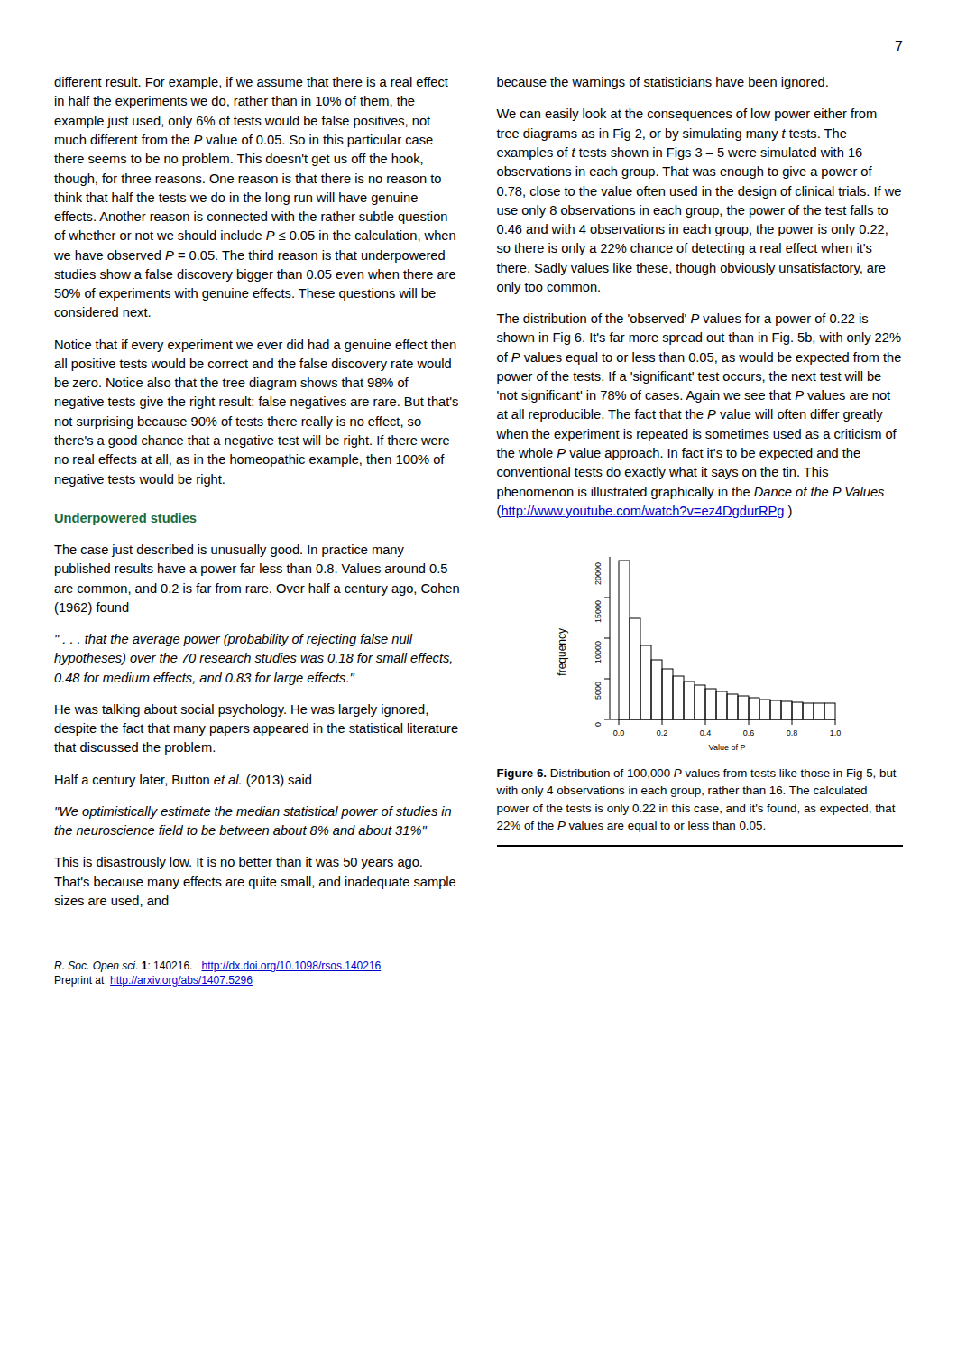7
different result. For example, if we assume that there is a real effect in half the experiments we do, rather than in 10% of them, the example just used, only 6% of tests would be false positives, not much different from the P value of 0.05. So in this particular case there seems to be no problem. This doesn't get us off the hook, though, for three reasons. One reason is that there is no reason to think that half the tests we do in the long run will have genuine effects. Another reason is connected with the rather subtle question of whether or not we should include P ≤ 0.05 in the calculation, when we have observed P = 0.05. The third reason is that underpowered studies show a false discovery bigger than 0.05 even when there are 50% of experiments with genuine effects. These questions will be considered next.
Notice that if every experiment we ever did had a genuine effect then all positive tests would be correct and the false discovery rate would be zero. Notice also that the tree diagram shows that 98% of negative tests give the right result: false negatives are rare. But that's not surprising because 90% of tests there really is no effect, so there's a good chance that a negative test will be right. If there were no real effects at all, as in the homeopathic example, then 100% of negative tests would be right.
Underpowered studies
The case just described is unusually good. In practice many published results have a power far less than 0.8. Values around 0.5 are common, and 0.2 is far from rare. Over half a century ago, Cohen (1962) found
" . . . that the average power (probability of rejecting false null hypotheses) over the 70 research studies was 0.18 for small effects, 0.48 for medium effects, and 0.83 for large effects."
He was talking about social psychology. He was largely ignored, despite the fact that many papers appeared in the statistical literature that discussed the problem.
Half a century later, Button et al. (2013) said
"We optimistically estimate the median statistical power of studies in the neuroscience field to be between about 8% and about 31%"
This is disastrously low. It is no better than it was 50 years ago. That's because many effects are quite small, and inadequate sample sizes are used, and
because the warnings of statisticians have been ignored.
We can easily look at the consequences of low power either from tree diagrams as in Fig 2, or by simulating many t tests. The examples of t tests shown in Figs 3 – 5 were simulated with 16 observations in each group. That was enough to give a power of 0.78, close to the value often used in the design of clinical trials. If we use only 8 observations in each group, the power of the test falls to 0.46 and with 4 observations in each group, the power is only 0.22, so there is only a 22% chance of detecting a real effect when it's there. Sadly values like these, though obviously unsatisfactory, are only too common.
The distribution of the 'observed' P values for a power of 0.22 is shown in Fig 6. It's far more spread out than in Fig. 5b, with only 22% of P values equal to or less than 0.05, as would be expected from the power of the tests. If a 'significant' test occurs, the next test will be 'not significant' in 78% of cases. Again we see that P values are not at all reproducible. The fact that the P value will often differ greatly when the experiment is repeated is sometimes used as a criticism of the whole P value approach. In fact it's to be expected and the conventional tests do exactly what it says on the tin. This phenomenon is illustrated graphically in the Dance of the P Values (http://www.youtube.com/watch?v=ez4DgdurRPg )
frequency
0 5000 10000 15000 20000 0.0 0.2 0.4 0.6 0.8 1.0 Value of P
Figure 6. Distribution of 100,000 P values from tests like those in Fig 5, but with only 4 observations in each group, rather than 16. The calculated power of the tests is only 0.22 in this case, and it's found, as expected, that 22% of the P values are equal to or less than 0.05.
R. Soc. Open sci. 1: 140216. http://dx.doi.org/10.1098/rsos.140216
Preprint at http://arxiv.org/abs/1407.5296